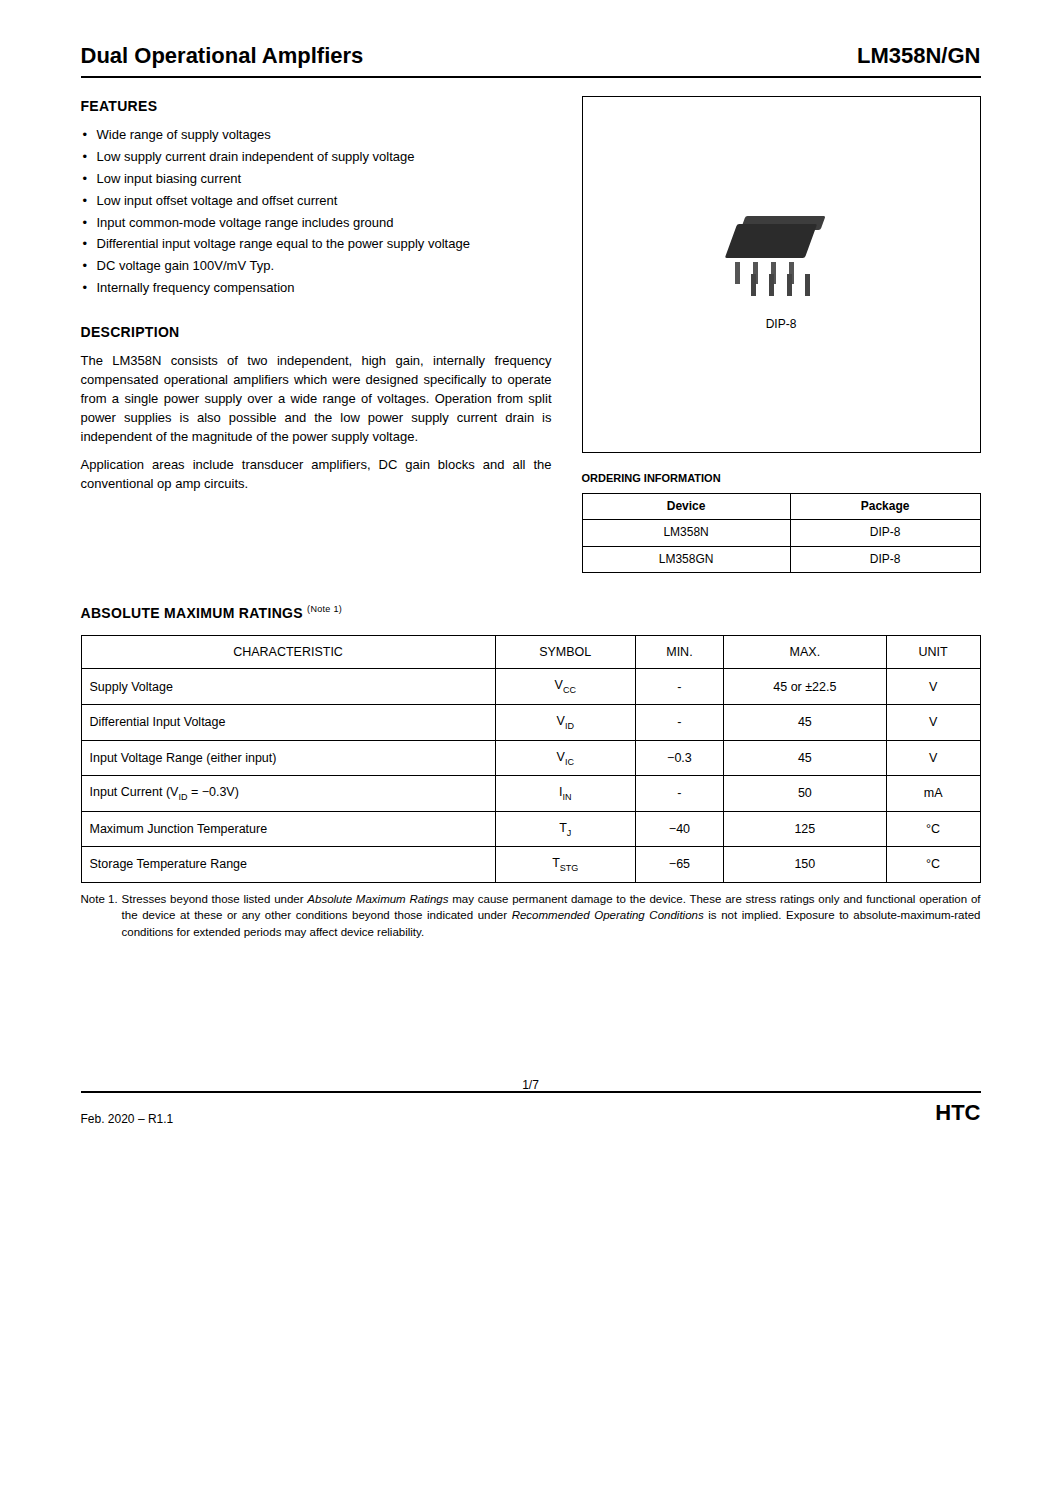Dual Operational Amplfiers
LM358N/GN
FEATURES
Wide range of supply voltages
Low supply current drain independent of supply voltage
Low input biasing current
Low input offset voltage and offset current
Input common-mode voltage range includes ground
Differential input voltage range equal to the power supply voltage
DC voltage gain 100V/mV Typ.
Internally frequency compensation
DESCRIPTION
The LM358N consists of two independent, high gain, internally frequency compensated operational amplifiers which were designed specifically to operate from a single power supply over a wide range of voltages. Operation from split power supplies is also possible and the low power supply current drain is independent of the magnitude of the power supply voltage.
Application areas include transducer amplifiers, DC gain blocks and all the conventional op amp circuits.
DIP-8
ORDERING INFORMATION
| Device | Package |
| --- | --- |
| LM358N | DIP-8 |
| LM358GN | DIP-8 |
ABSOLUTE MAXIMUM RATINGS (Note 1)
| CHARACTERISTIC | SYMBOL | MIN. | MAX. | UNIT |
| --- | --- | --- | --- | --- |
| Supply Voltage | V CC | - | 45 or ±22.5 | V |
| Differential Input Voltage | V ID | - | 45 | V |
| Input Voltage Range (either input) | V IC | −0.3 | 45 | V |
| Input Current (V ID = −0.3V) | I IN | - | 50 | mA |
| Maximum Junction Temperature | T J | −40 | 125 | °C |
| Storage Temperature Range | T STG | −65 | 150 | °C |
Note 1. Stresses beyond those listed under Absolute Maximum Ratings may cause permanent damage to the device. These are stress ratings only and functional operation of the device at these or any other conditions beyond those indicated under Recommended Operating Conditions is not implied. Exposure to absolute-maximum-rated conditions for extended periods may affect device reliability.
Feb. 2020 – R1.1
1/7
HTC